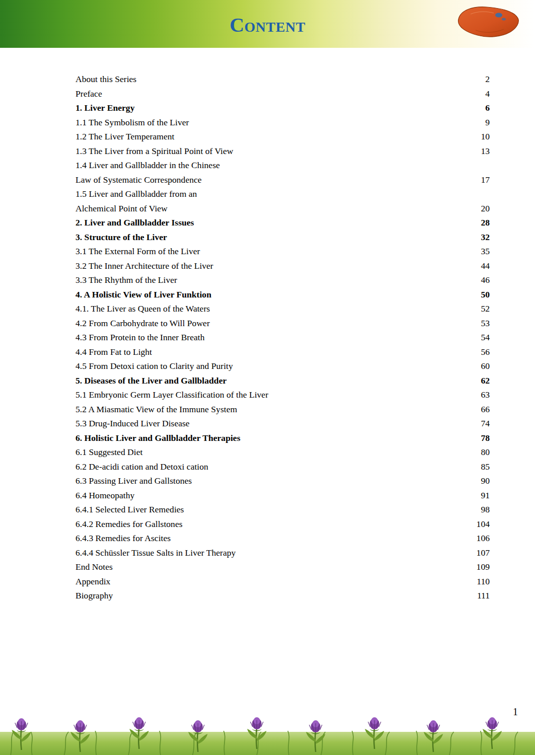Content
| About this Series | 2 |
| Preface | 4 |
| 1. Liver Energy | 6 |
| 1.1 The Symbolism of the Liver | 9 |
| 1.2 The Liver Temperament | 10 |
| 1.3 The Liver from a Spiritual Point of View | 13 |
| 1.4 Liver and Gallbladder in the Chinese | |
| Law of Systematic Correspondence | 17 |
| 1.5 Liver and Gallbladder from an | |
| Alchemical Point of View | 20 |
| 2. Liver and Gallbladder Issues | 28 |
| 3. Structure of the Liver | 32 |
| 3.1 The External Form of the Liver | 35 |
| 3.2 The Inner Architecture of the Liver | 44 |
| 3.3 The Rhythm of the Liver | 46 |
| 4. A Holistic View of Liver Funktion | 50 |
| 4.1. The Liver as Queen of the Waters | 52 |
| 4.2 From Carbohydrate to Will Power | 53 |
| 4.3 From Protein to the Inner Breath | 54 |
| 4.4 From Fat to Light | 56 |
| 4.5 From Detoxi cation to Clarity and Purity | 60 |
| 5. Diseases of the Liver and Gallbladder | 62 |
| 5.1 Embryonic Germ Layer Classification of the Liver | 63 |
| 5.2 A Miasmatic View of the Immune System | 66 |
| 5.3 Drug-Induced Liver Disease | 74 |
| 6. Holistic Liver and Gallbladder Therapies | 78 |
| 6.1 Suggested Diet | 80 |
| 6.2 De-acidi cation and Detoxi cation | 85 |
| 6.3 Passing Liver and Gallstones | 90 |
| 6.4 Homeopathy | 91 |
| 6.4.1 Selected Liver Remedies | 98 |
| 6.4.2 Remedies for Gallstones | 104 |
| 6.4.3 Remedies for Ascites | 106 |
| 6.4.4 Schüssler Tissue Salts in Liver Therapy | 107 |
| End Notes | 109 |
| App ​ endix | 110 |
| Biog ​ raphy | 111 |
1